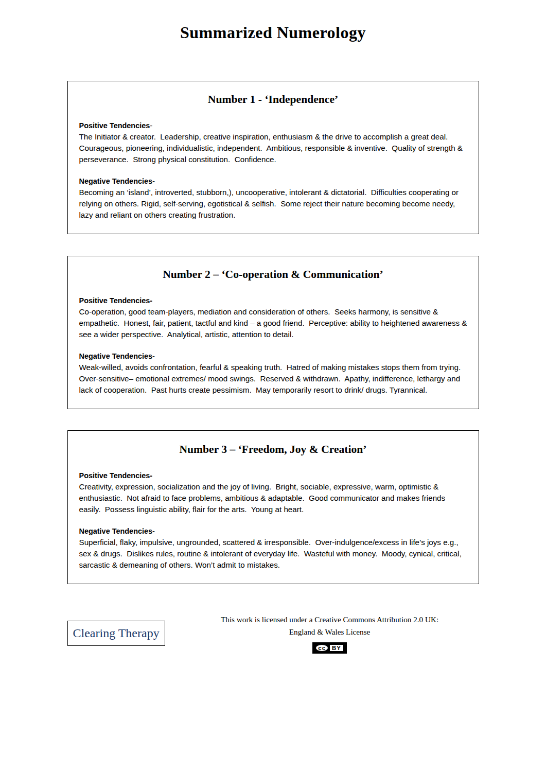Summarized Numerology
Number 1 - ‘Independence’
Positive Tendencies-
The Initiator & creator. Leadership, creative inspiration, enthusiasm & the drive to accomplish a great deal. Courageous, pioneering, individualistic, independent. Ambitious, responsible & inventive. Quality of strength & perseverance. Strong physical constitution. Confidence.
Negative Tendencies-
Becoming an ‘island’, introverted, stubborn,), uncooperative, intolerant & dictatorial. Difficulties cooperating or relying on others. Rigid, self-serving, egotistical & selfish. Some reject their nature becoming become needy, lazy and reliant on others creating frustration.
Number 2 – ‘Co-operation & Communication’
Positive Tendencies-
Co-operation, good team-players, mediation and consideration of others. Seeks harmony, is sensitive & empathetic. Honest, fair, patient, tactful and kind – a good friend. Perceptive: ability to heightened awareness & see a wider perspective. Analytical, artistic, attention to detail.
Negative Tendencies-
Weak-willed, avoids confrontation, fearful & speaking truth. Hatred of making mistakes stops them from trying. Over-sensitive– emotional extremes/ mood swings. Reserved & withdrawn. Apathy, indifference, lethargy and lack of cooperation. Past hurts create pessimism. May temporarily resort to drink/ drugs. Tyrannical.
Number 3 – ‘Freedom, Joy & Creation’
Positive Tendencies-
Creativity, expression, socialization and the joy of living. Bright, sociable, expressive, warm, optimistic & enthusiastic. Not afraid to face problems, ambitious & adaptable. Good communicator and makes friends easily. Possess linguistic ability, flair for the arts. Young at heart.
Negative Tendencies-
Superficial, flaky, impulsive, ungrounded, scattered & irresponsible. Over-indulgence/excess in life’s joys e.g., sex & drugs. Dislikes rules, routine & intolerant of everyday life. Wasteful with money. Moody, cynical, critical, sarcastic & demeaning of others. Won’t admit to mistakes.
Clearing Therapy
This work is licensed under a Creative Commons Attribution 2.0 UK:
England & Wales License
cc BY